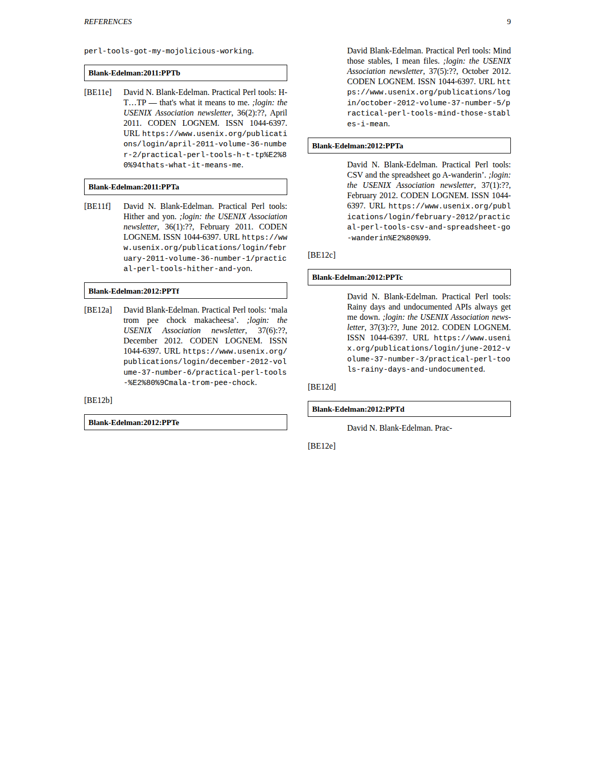REFERENCES 9
perl-tools-got-my-mojolicious-working.
Blank-Edelman:2011:PPTb
[BE11e]
David N. Blank-Edelman. Practical Perl tools: H-T…TP — that's what it means to me. ;login: the USENIX Association newsletter, 36(2):??, April 2011. CODEN LOGNEM. ISSN 1044-6397. URL https://www.usenix.org/publications/login/april-2011-volume-36-number-2/practical-perl-tools-h-t-tp%E2%80%94thats-what-it-means-me.
Blank-Edelman:2011:PPTa
[BE11f]
David N. Blank-Edelman. Practical Perl tools: Hither and yon. ;login: the USENIX Association newsletter, 36(1):??, February 2011. CODEN LOGNEM. ISSN 1044-6397. URL https://www.usenix.org/publications/login/february-2011-volume-36-number-1/practical-perl-tools-hither-and-yon.
Blank-Edelman:2012:PPTf
[BE12a]
David Blank-Edelman. Practical Perl tools: ‘mala trom pee chock makacheesa’. ;login: the USENIX Association newsletter, 37(6):??, December 2012. CODEN LOGNEM. ISSN 1044-6397. URL https://www.usenix.org/publications/login/december-2012-volume-37-number-6/practical-perl-tools-%E2%80%9Cmala-trom-pee-chock.
[BE12b]
Blank-Edelman:2012:PPTe
David Blank-Edelman. Practical Perl tools: Mind those stables, I mean files. ;login: the USENIX Association newsletter, 37(5):??, October 2012. CODEN LOGNEM. ISSN 1044-6397. URL https://www.usenix.org/publications/login/october-2012-volume-37-number-5/practical-perl-tools-mind-those-stables-i-mean.
Blank-Edelman:2012:PPTa
David N. Blank-Edelman. Practical Perl tools: CSV and the spreadsheet go A-wanderin’. ;login: the USENIX Association newsletter, 37(1):??, February 2012. CODEN LOGNEM. ISSN 1044-6397. URL https://www.usenix.org/publications/login/february-2012/practical-perl-tools-csv-and-spreadsheet-go-wanderin%E2%80%99.
[BE12c]
Blank-Edelman:2012:PPTc
David N. Blank-Edelman. Practical Perl tools: Rainy days and undocumented APIs always get me down. ;login: the USENIX Association newsletter, 37(3):??, June 2012. CODEN LOGNEM. ISSN 1044-6397. URL https://www.usenix.org/publications/login/june-2012-volume-37-number-3/practical-perl-tools-rainy-days-and-undocumented.
[BE12d]
Blank-Edelman:2012:PPTd
David N. Blank-Edelman. Prac-
[BE12e]